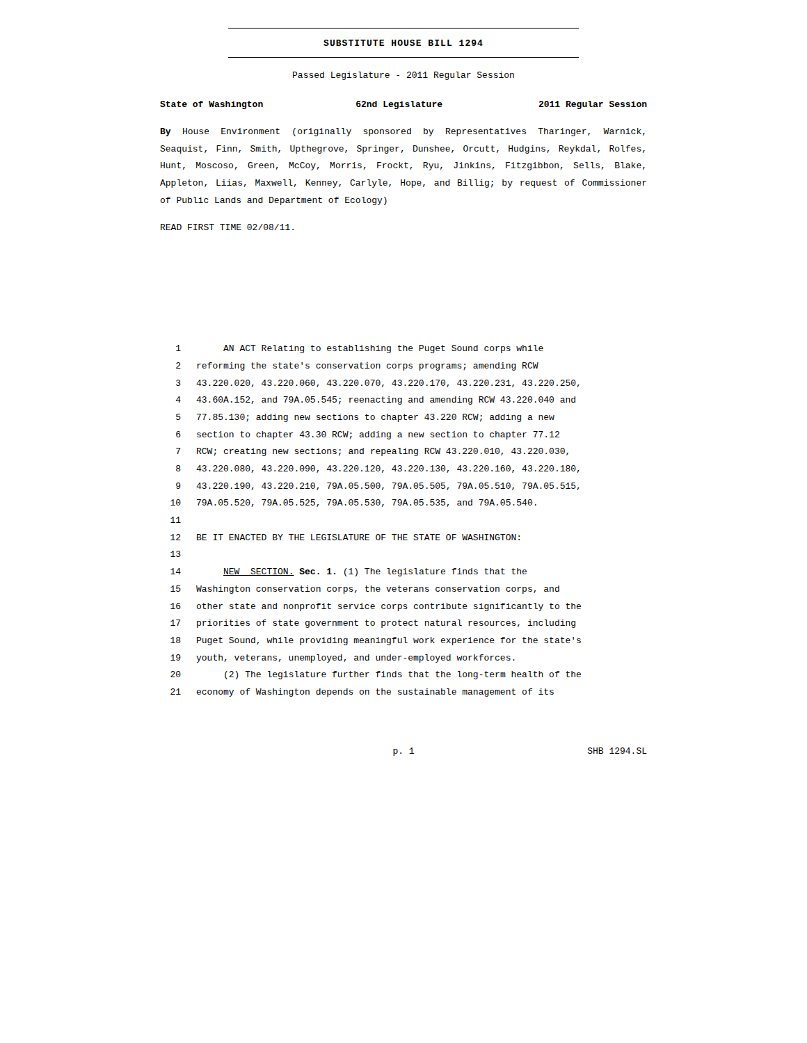SUBSTITUTE HOUSE BILL 1294
Passed Legislature - 2011 Regular Session
| State of Washington | 62nd Legislature | 2011 Regular Session |
By House Environment (originally sponsored by Representatives Tharinger, Warnick, Seaquist, Finn, Smith, Upthegrove, Springer, Dunshee, Orcutt, Hudgins, Reykdal, Rolfes, Hunt, Moscoso, Green, McCoy, Morris, Frockt, Ryu, Jinkins, Fitzgibbon, Sells, Blake, Appleton, Liias, Maxwell, Kenney, Carlyle, Hope, and Billig; by request of Commissioner of Public Lands and Department of Ecology)
READ FIRST TIME 02/08/11.
AN ACT Relating to establishing the Puget Sound corps while
reforming the state's conservation corps programs; amending RCW
43.220.020, 43.220.060, 43.220.070, 43.220.170, 43.220.231, 43.220.250,
43.60A.152, and 79A.05.545; reenacting and amending RCW 43.220.040 and
77.85.130; adding new sections to chapter 43.220 RCW; adding a new
section to chapter 43.30 RCW; adding a new section to chapter 77.12
RCW; creating new sections; and repealing RCW 43.220.010, 43.220.030,
43.220.080, 43.220.090, 43.220.120, 43.220.130, 43.220.160, 43.220.180,
43.220.190, 43.220.210, 79A.05.500, 79A.05.505, 79A.05.510, 79A.05.515,
79A.05.520, 79A.05.525, 79A.05.530, 79A.05.535, and 79A.05.540.
BE IT ENACTED BY THE LEGISLATURE OF THE STATE OF WASHINGTON:
NEW SECTION. Sec. 1. (1) The legislature finds that the
Washington conservation corps, the veterans conservation corps, and
other state and nonprofit service corps contribute significantly to the
priorities of state government to protect natural resources, including
Puget Sound, while providing meaningful work experience for the state's
youth, veterans, unemployed, and under-employed workforces.
(2) The legislature further finds that the long-term health of the
economy of Washington depends on the sustainable management of its
p. 1 SHB 1294.SL